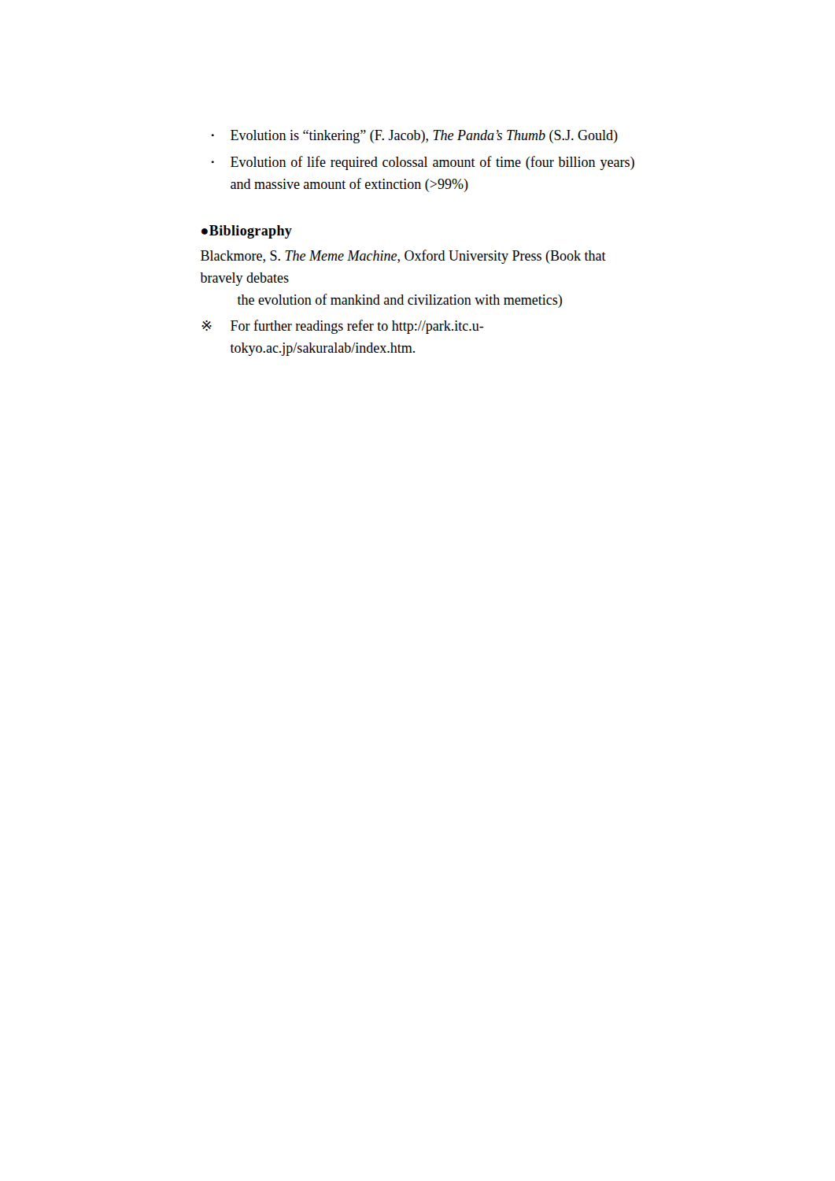Evolution is “tinkering” (F. Jacob), The Panda’s Thumb (S.J. Gould)
Evolution of life required colossal amount of time (four billion years) and massive amount of extinction (>99%)
●Bibliography
Blackmore, S. The Meme Machine, Oxford University Press (Book that bravely debates the evolution of mankind and civilization with memetics)
For further readings refer to http://park.itc.u-tokyo.ac.jp/sakuralab/index.htm.